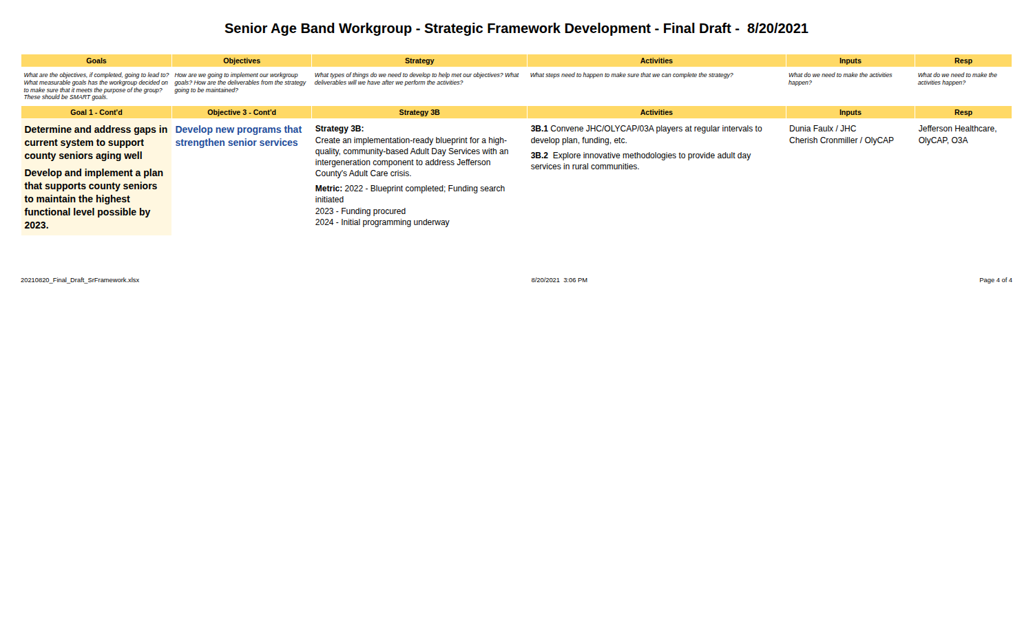Senior Age Band Workgroup - Strategic Framework Development - Final Draft - 8/20/2021
| Goals | Objectives | Strategy | Activities | Inputs | Resp |
| --- | --- | --- | --- | --- | --- |
| What are the objectives, if completed, going to lead to? What measurable goals has the workgroup decided on to make sure that it meets the purpose of the group? These should be SMART goals. | How are we going to implement our workgroup goals? How are the deliverables from the strategy going to be maintained? | What types of things do we need to develop to help met our objectives? What deliverables will we have after we perform the activities? | What steps need to happen to make sure that we can complete the strategy? | What do we need to make the activities happen? | What do we need to make the activities happen? |
| Goal 1 - Cont'd | Objective 3 - Cont'd | Strategy 3B | Activities | Inputs | Resp |
| Determine and address gaps in current system to support county seniors aging well Develop and implement a plan that supports county seniors to maintain the highest functional level possible by 2023. | Develop new programs that strengthen senior services | Strategy 3B: Create an implementation-ready blueprint for a high-quality, community-based Adult Day Services with an intergeneration component to address Jefferson County's Adult Care crisis. Metric: 2022 - Blueprint completed; Funding search initiated 2023 - Funding procured 2024 - Initial programming underway | 3B.1 Convene JHC/OLYCAP/03A players at regular intervals to develop plan, funding, etc. 3B.2 Explore innovative methodologies to provide adult day services in rural communities. | Dunia Faulx / JHC Cherish Cronmiller / OlyCAP | Jefferson Healthcare, OlyCAP, O3A |
20210820_Final_Draft_SrFramework.xlsx 8/20/2021 3:06 PM Page 4 of 4